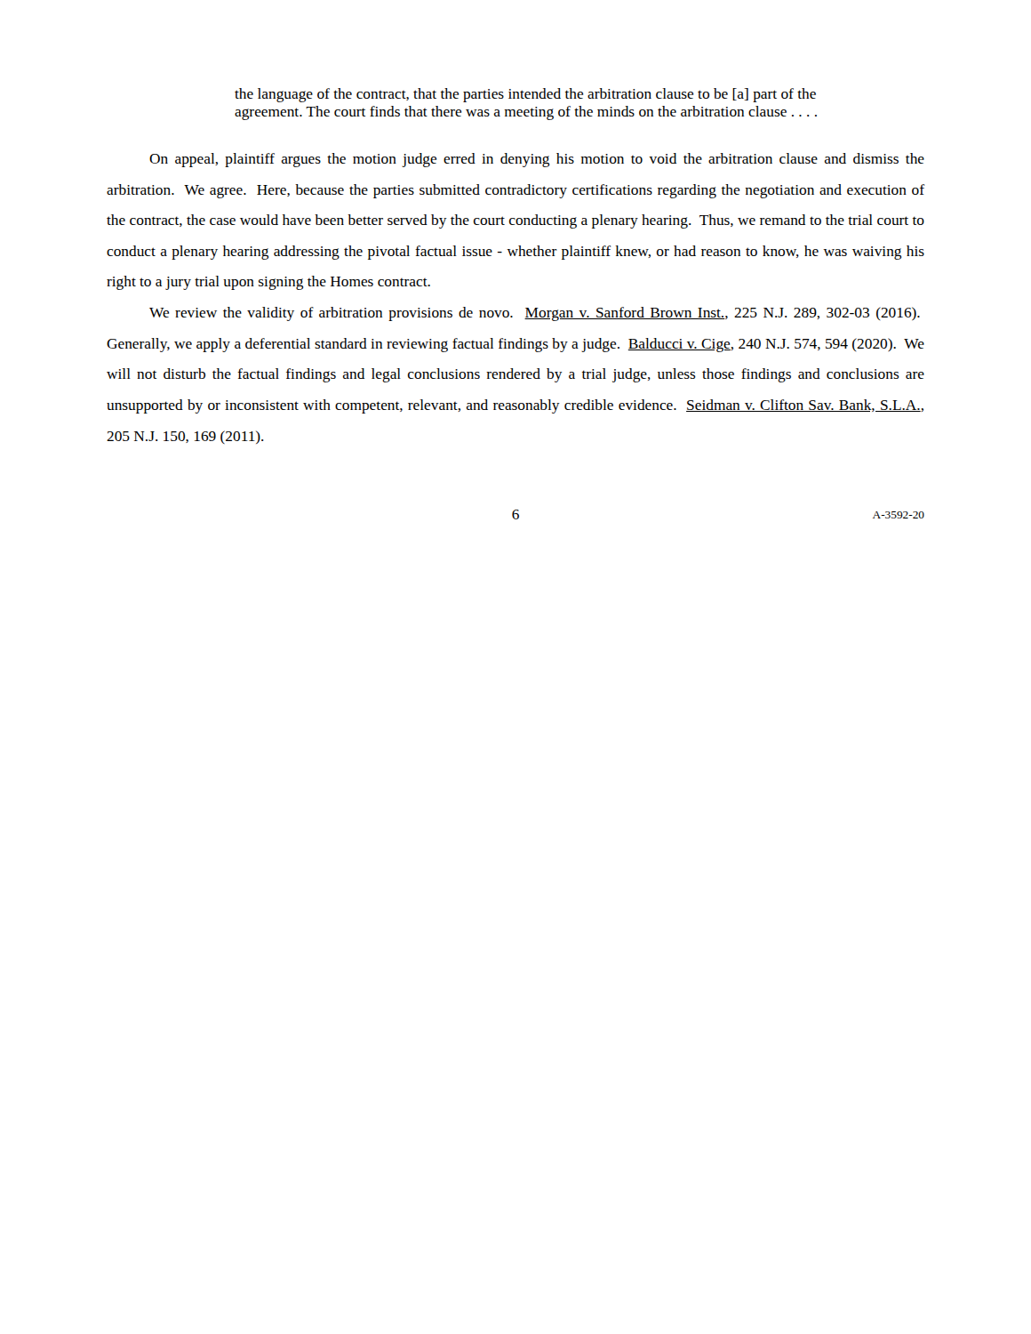the language of the contract, that the parties intended the arbitration clause to be [a] part of the agreement. The court finds that there was a meeting of the minds on the arbitration clause . . . .
On appeal, plaintiff argues the motion judge erred in denying his motion to void the arbitration clause and dismiss the arbitration. We agree. Here, because the parties submitted contradictory certifications regarding the negotiation and execution of the contract, the case would have been better served by the court conducting a plenary hearing. Thus, we remand to the trial court to conduct a plenary hearing addressing the pivotal factual issue - whether plaintiff knew, or had reason to know, he was waiving his right to a jury trial upon signing the Homes contract.
We review the validity of arbitration provisions de novo. Morgan v. Sanford Brown Inst., 225 N.J. 289, 302-03 (2016). Generally, we apply a deferential standard in reviewing factual findings by a judge. Balducci v. Cige, 240 N.J. 574, 594 (2020). We will not disturb the factual findings and legal conclusions rendered by a trial judge, unless those findings and conclusions are unsupported by or inconsistent with competent, relevant, and reasonably credible evidence. Seidman v. Clifton Sav. Bank, S.L.A., 205 N.J. 150, 169 (2011).
6
A-3592-20